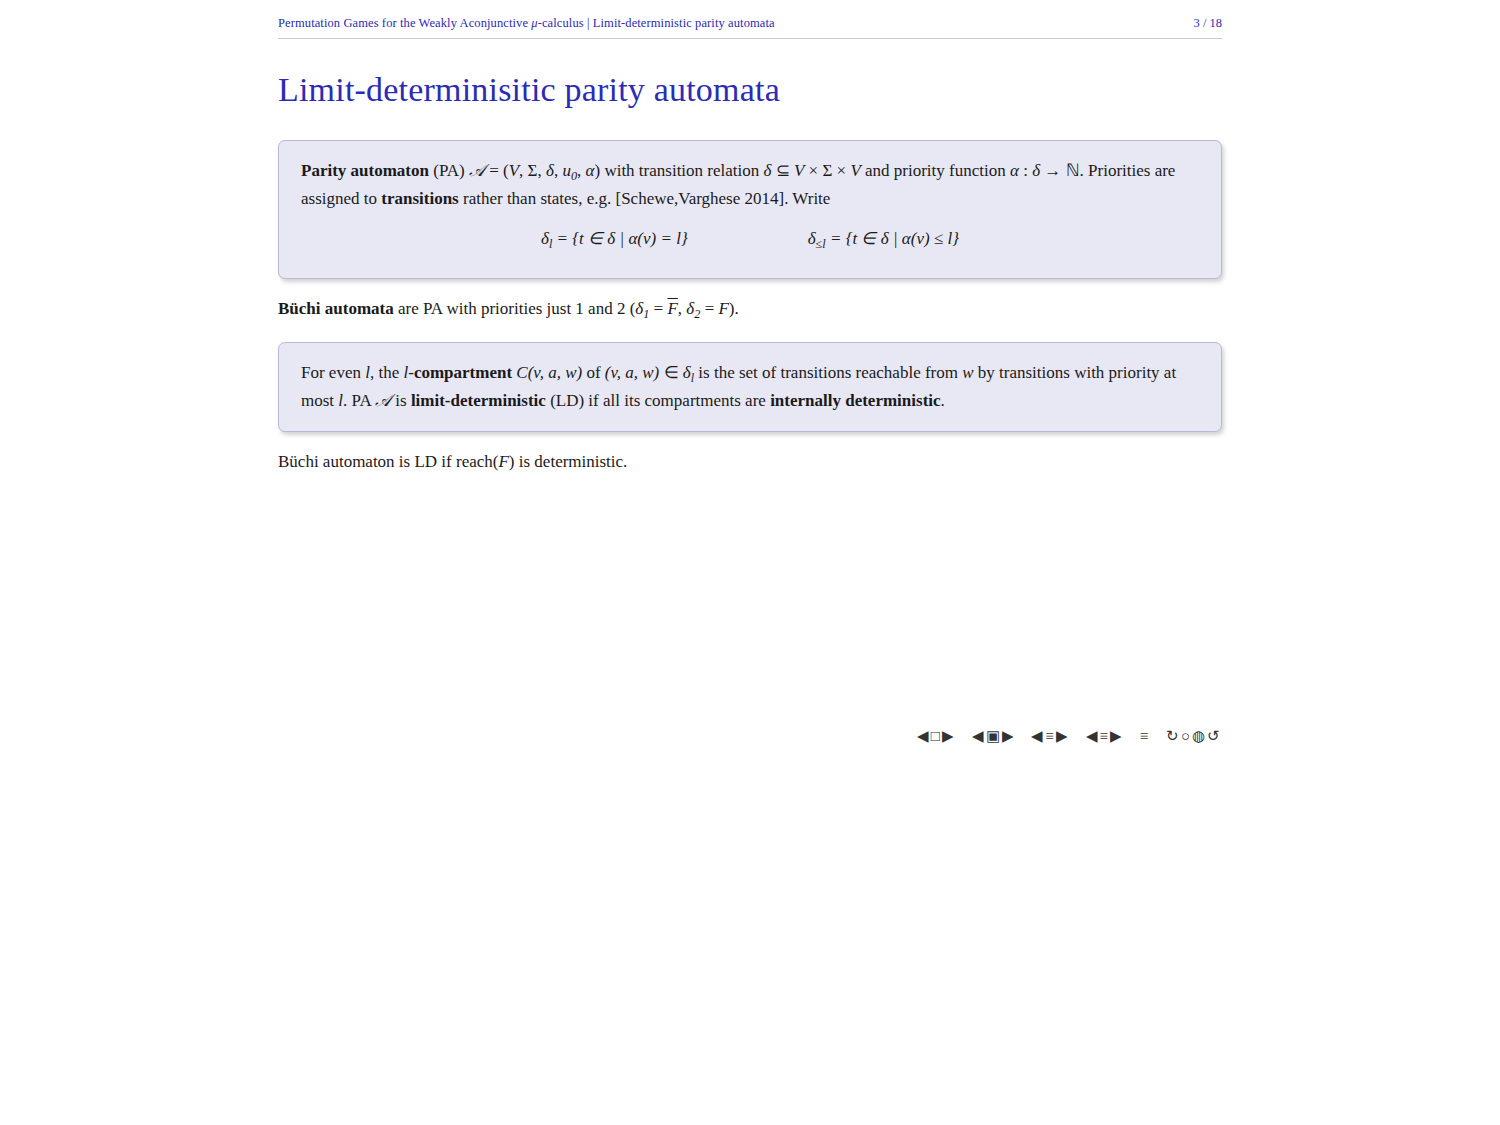Permutation Games for the Weakly Aconjunctive μ-calculus | Limit-deterministic parity automata
3 / 18
Limit-determinisitic parity automata
Parity automaton (PA) 𝒜 = (V, Σ, δ, u0, α) with transition relation δ ⊆ V × Σ × V and priority function α : δ → ℕ. Priorities are assigned to transitions rather than states, e.g. [Schewe,Varghese 2014]. Write
δl = {t ∈ δ | α(v) = l}
δ≤l = {t ∈ δ | α(v) ≤ l}
Büchi automata are PA with priorities just 1 and 2 (δ1 = F, δ2 = F).
For even l, the l-compartment C(v, a, w) of (v, a, w) ∈ δl is the set of transitions reachable from w by transitions with priority at most l. PA 𝒜 is limit-deterministic (LD) if all its compartments are internally deterministic.
Büchi automaton is LD if reach(F) is deterministic.
◀□▶ ◀▣▶ ◀≡▶ ◀≡▶ ≡ ↻○◍↺